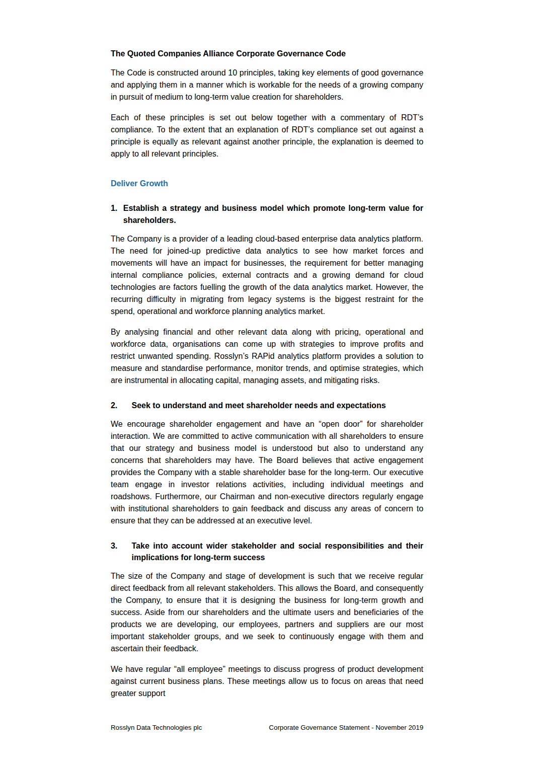The Quoted Companies Alliance Corporate Governance Code
The Code is constructed around 10 principles, taking key elements of good governance and applying them in a manner which is workable for the needs of a growing company in pursuit of medium to long-term value creation for shareholders.
Each of these principles is set out below together with a commentary of RDT’s compliance. To the extent that an explanation of RDT’s compliance set out against a principle is equally as relevant against another principle, the explanation is deemed to apply to all relevant principles.
Deliver Growth
1. Establish a strategy and business model which promote long-term value for shareholders.
The Company is a provider of a leading cloud-based enterprise data analytics platform. The need for joined-up predictive data analytics to see how market forces and movements will have an impact for businesses, the requirement for better managing internal compliance policies, external contracts and a growing demand for cloud technologies are factors fuelling the growth of the data analytics market. However, the recurring difficulty in migrating from legacy systems is the biggest restraint for the spend, operational and workforce planning analytics market.
By analysing financial and other relevant data along with pricing, operational and workforce data, organisations can come up with strategies to improve profits and restrict unwanted spending. Rosslyn’s RAPid analytics platform provides a solution to measure and standardise performance, monitor trends, and optimise strategies, which are instrumental in allocating capital, managing assets, and mitigating risks.
2. Seek to understand and meet shareholder needs and expectations
We encourage shareholder engagement and have an “open door” for shareholder interaction. We are committed to active communication with all shareholders to ensure that our strategy and business model is understood but also to understand any concerns that shareholders may have. The Board believes that active engagement provides the Company with a stable shareholder base for the long-term. Our executive team engage in investor relations activities, including individual meetings and roadshows. Furthermore, our Chairman and non-executive directors regularly engage with institutional shareholders to gain feedback and discuss any areas of concern to ensure that they can be addressed at an executive level.
3. Take into account wider stakeholder and social responsibilities and their implications for long-term success
The size of the Company and stage of development is such that we receive regular direct feedback from all relevant stakeholders. This allows the Board, and consequently the Company, to ensure that it is designing the business for long-term growth and success. Aside from our shareholders and the ultimate users and beneficiaries of the products we are developing, our employees, partners and suppliers are our most important stakeholder groups, and we seek to continuously engage with them and ascertain their feedback.
We have regular “all employee” meetings to discuss progress of product development against current business plans. These meetings allow us to focus on areas that need greater support
Rosslyn Data Technologies plc Corporate Governance Statement - November 2019